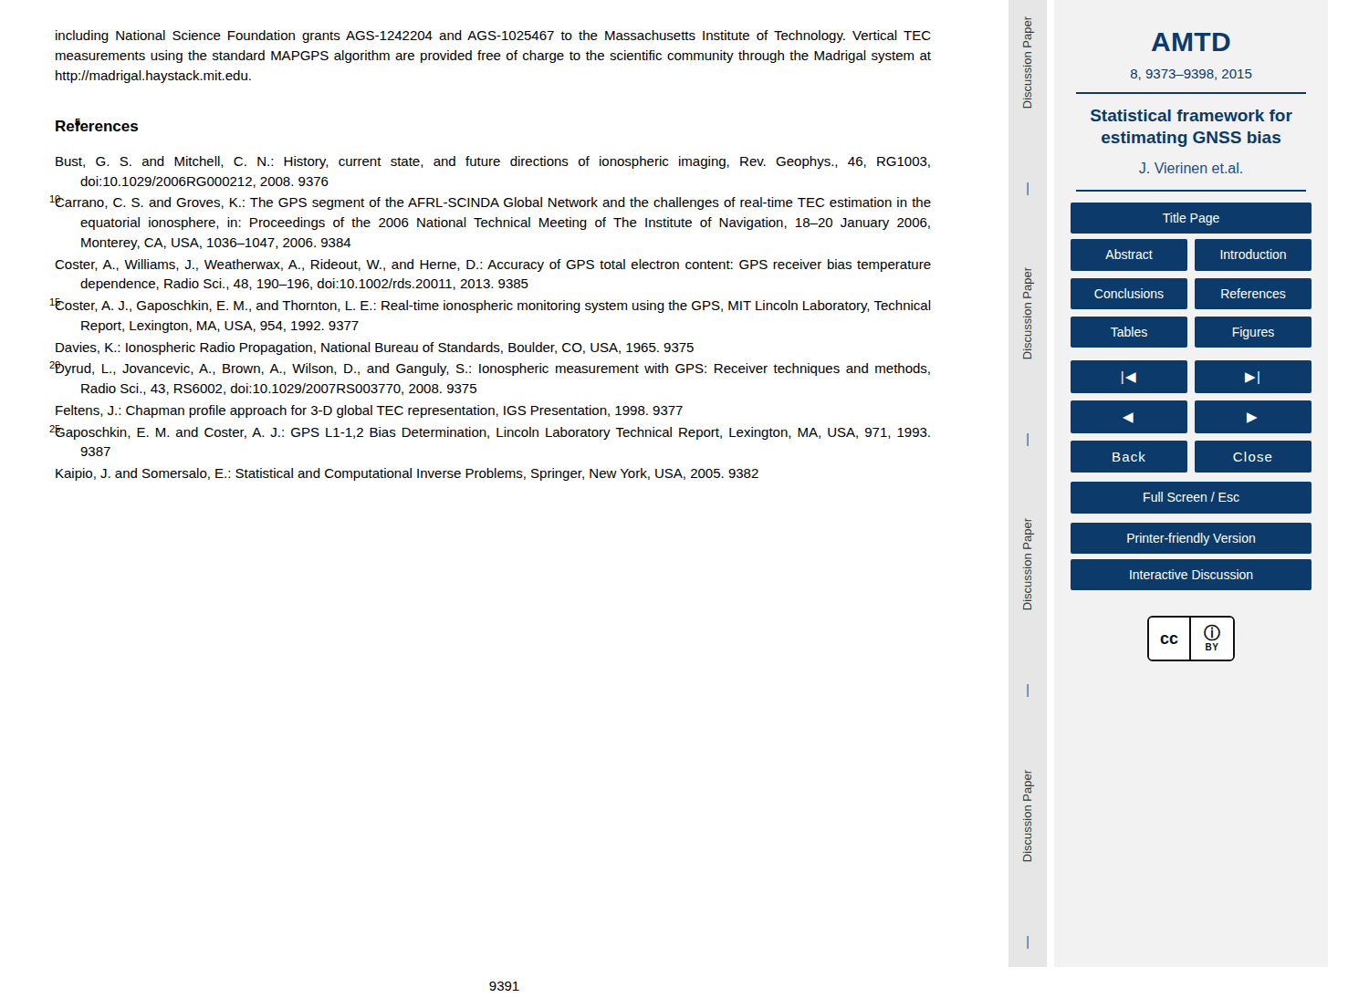including National Science Foundation grants AGS-1242204 and AGS-1025467 to the Massachusetts Institute of Technology. Vertical TEC measurements using the standard MAPGPS algorithm are provided free of charge to the scientific community through the Madrigal system at http://madrigal.haystack.mit.edu.
5 References
Bust, G. S. and Mitchell, C. N.: History, current state, and future directions of ionospheric imaging, Rev. Geophys., 46, RG1003, doi:10.1029/2006RG000212, 2008. 9376
Carrano, C. S. and Groves, K.: The GPS segment of the AFRL-SCINDA Global Network and the challenges of real-time TEC estimation in the equatorial ionosphere, in: Proceedings of 10the 2006 National Technical Meeting of The Institute of Navigation, 18–20 January 2006, Monterey, CA, USA, 1036–1047, 2006. 9384
Coster, A., Williams, J., Weatherwax, A., Rideout, W., and Herne, D.: Accuracy of GPS total electron content: GPS receiver bias temperature dependence, Radio Sci., 48, 190–196, doi:10.1002/rds.20011, 2013. 9385
15 Coster, A. J., Gaposchkin, E. M., and Thornton, L. E.: Real-time ionospheric monitoring system using the GPS, MIT Lincoln Laboratory, Technical Report, Lexington, MA, USA, 954, 1992. 9377
Davies, K.: Ionospheric Radio Propagation, National Bureau of Standards, Boulder, CO, USA, 1965. 9375
20 Dyrud, L., Jovancevic, A., Brown, A., Wilson, D., and Ganguly, S.: Ionospheric measurement with GPS: Receiver techniques and methods, Radio Sci., 43, RS6002, doi:10.1029/2007RS003770, 2008. 9375
Feltens, J.: Chapman profile approach for 3-D global TEC representation, IGS Presentation, 1998. 9377
25 Gaposchkin, E. M. and Coster, A. J.: GPS L1-1,2 Bias Determination, Lincoln Laboratory Technical Report, Lexington, MA, USA, 971, 1993. 9387
Kaipio, J. and Somersalo, E.: Statistical and Computational Inverse Problems, Springer, New York, USA, 2005. 9382
Discussion Paper
|
Discussion Paper
|
Discussion Paper
|
Discussion Paper
|
AMTD
8, 9373–9398, 2015
Statistical framework for estimating GNSS bias
J. Vierinen et.al.
Title Page
Abstract Introduction Conclusions References Tables Figures
|◀ ▶| ◀ ▶ Back Close
Full Screen / Esc Printer-friendly Version Interactive Discussion
cc
ⓘ
BY
9391